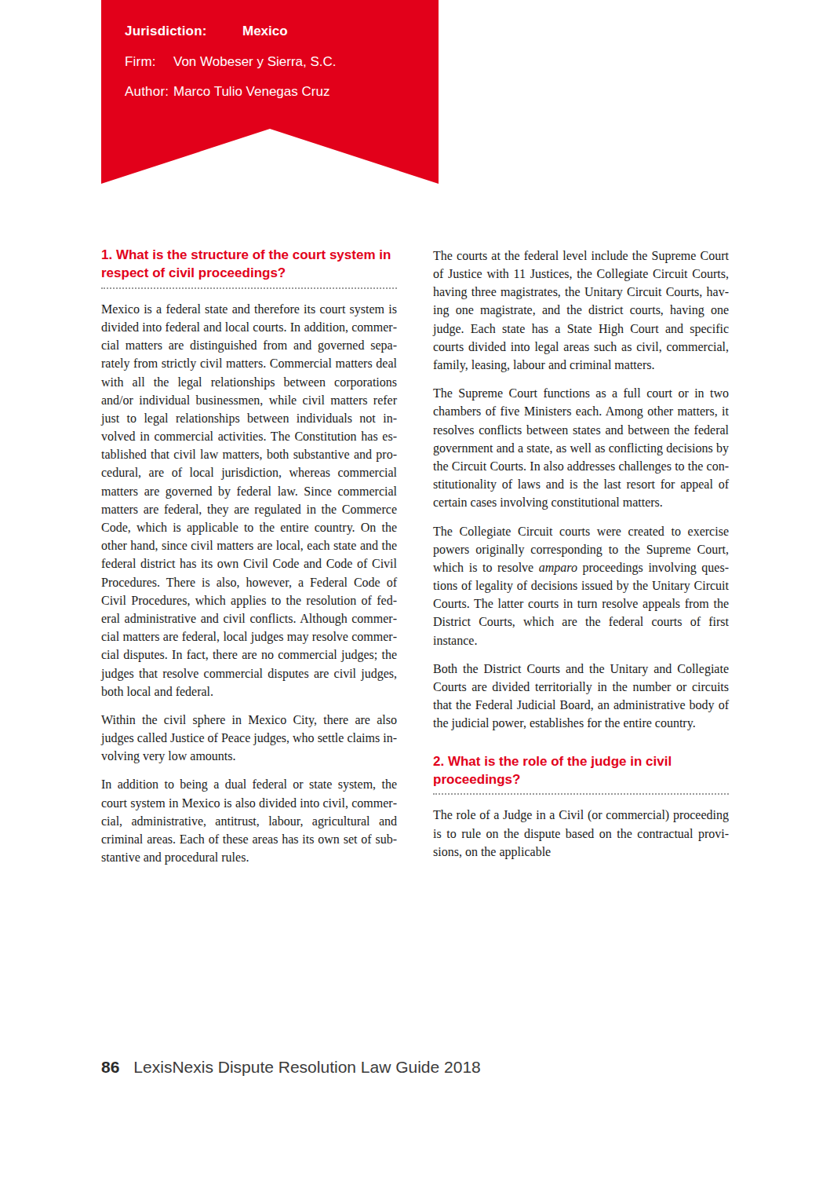Jurisdiction: Mexico
Firm: Von Wobeser y Sierra, S.C.
Author: Marco Tulio Venegas Cruz
1. What is the structure of the court system in respect of civil proceedings?
Mexico is a federal state and therefore its court system is divided into federal and local courts. In addition, commercial matters are distinguished from and governed separately from strictly civil matters. Commercial matters deal with all the legal relationships between corporations and/or individual businessmen, while civil matters refer just to legal relationships between individuals not involved in commercial activities. The Constitution has established that civil law matters, both substantive and procedural, are of local jurisdiction, whereas commercial matters are governed by federal law. Since commercial matters are federal, they are regulated in the Commerce Code, which is applicable to the entire country. On the other hand, since civil matters are local, each state and the federal district has its own Civil Code and Code of Civil Procedures. There is also, however, a Federal Code of Civil Procedures, which applies to the resolution of federal administrative and civil conflicts. Although commercial matters are federal, local judges may resolve commercial disputes. In fact, there are no commercial judges; the judges that resolve commercial disputes are civil judges, both local and federal.
Within the civil sphere in Mexico City, there are also judges called Justice of Peace judges, who settle claims involving very low amounts.
In addition to being a dual federal or state system, the court system in Mexico is also divided into civil, commercial, administrative, antitrust, labour, agricultural and criminal areas. Each of these areas has its own set of substantive and procedural rules.
The courts at the federal level include the Supreme Court of Justice with 11 Justices, the Collegiate Circuit Courts, having three magistrates, the Unitary Circuit Courts, having one magistrate, and the district courts, having one judge. Each state has a State High Court and specific courts divided into legal areas such as civil, commercial, family, leasing, labour and criminal matters.
The Supreme Court functions as a full court or in two chambers of five Ministers each. Among other matters, it resolves conflicts between states and between the federal government and a state, as well as conflicting decisions by the Circuit Courts. In also addresses challenges to the constitutionality of laws and is the last resort for appeal of certain cases involving constitutional matters.
The Collegiate Circuit courts were created to exercise powers originally corresponding to the Supreme Court, which is to resolve amparo proceedings involving questions of legality of decisions issued by the Unitary Circuit Courts. The latter courts in turn resolve appeals from the District Courts, which are the federal courts of first instance.
Both the District Courts and the Unitary and Collegiate Courts are divided territorially in the number or circuits that the Federal Judicial Board, an administrative body of the judicial power, establishes for the entire country.
2. What is the role of the judge in civil proceedings?
The role of a Judge in a Civil (or commercial) proceeding is to rule on the dispute based on the contractual provisions, on the applicable
86 LexisNexis Dispute Resolution Law Guide 2018